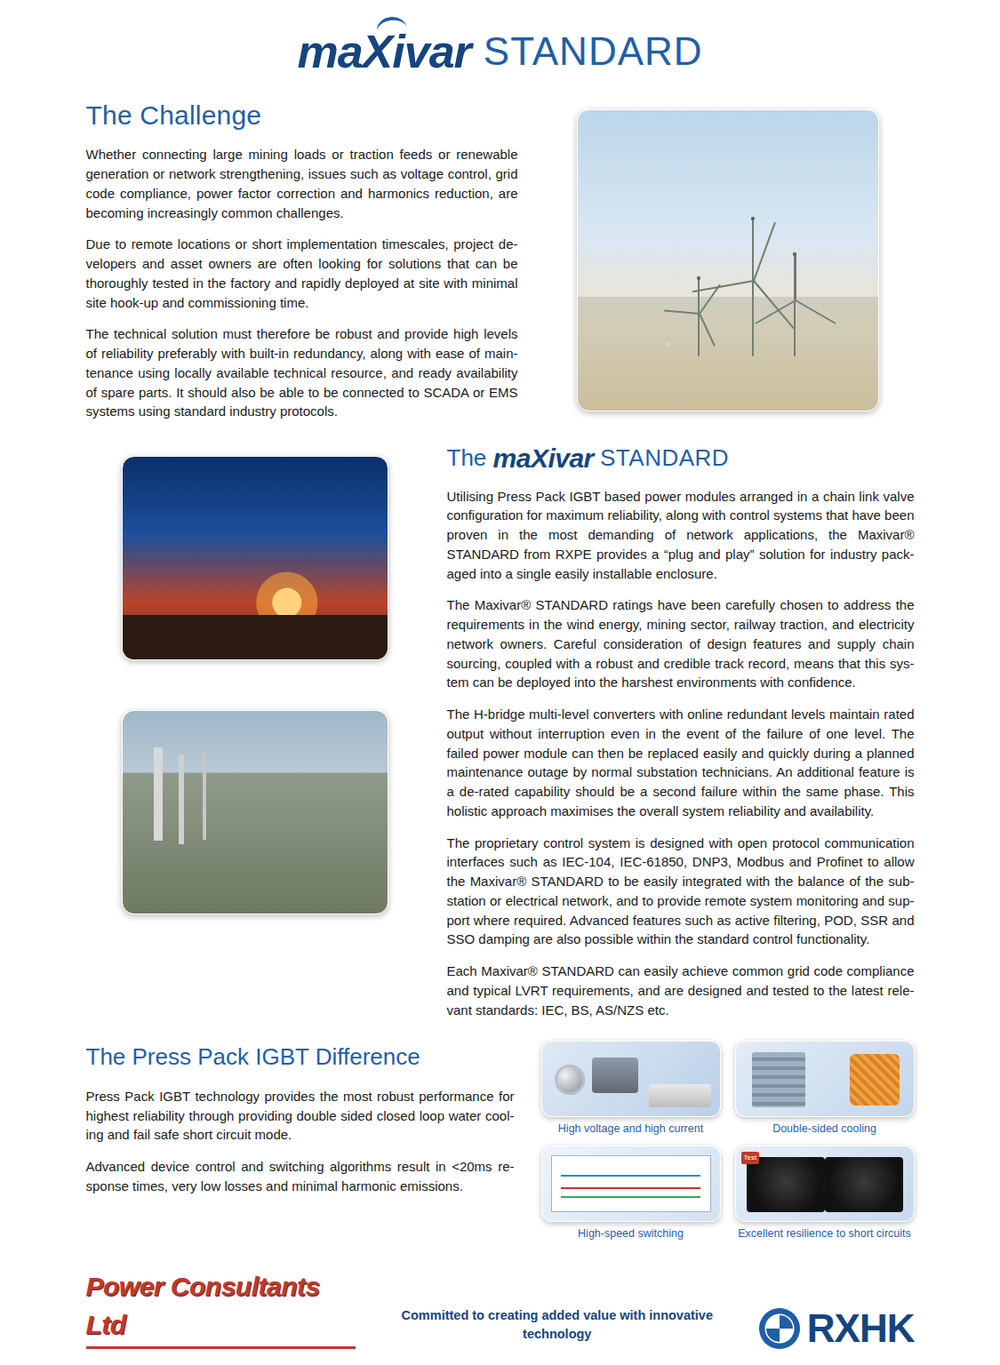maXivar STANDARD
The Challenge
Whether connecting large mining loads or traction feeds or renewable generation or network strengthening, issues such as voltage control, grid code compliance, power factor correction and harmonics reduction, are becoming increasingly common challenges.
Due to remote locations or short implementation timescales, project developers and asset owners are often looking for solutions that can be thoroughly tested in the factory and rapidly deployed at site with minimal site hook-up and commissioning time.
The technical solution must therefore be robust and provide high levels of reliability preferably with built-in redundancy, along with ease of maintenance using locally available technical resource, and ready availability of spare parts. It should also be able to be connected to SCADA or EMS systems using standard industry protocols.
The maXivar STANDARD
Utilising Press Pack IGBT based power modules arranged in a chain link valve configuration for maximum reliability, along with control systems that have been proven in the most demanding of network applications, the Maxivar® STANDARD from RXPE provides a “plug and play” solution for industry packaged into a single easily installable enclosure.
The Maxivar® STANDARD ratings have been carefully chosen to address the requirements in the wind energy, mining sector, railway traction, and electricity network owners. Careful consideration of design features and supply chain sourcing, coupled with a robust and credible track record, means that this system can be deployed into the harshest environments with confidence.
The H-bridge multi-level converters with online redundant levels maintain rated output without interruption even in the event of the failure of one level. The failed power module can then be replaced easily and quickly during a planned maintenance outage by normal substation technicians. An additional feature is a de-rated capability should be a second failure within the same phase. This holistic approach maximises the overall system reliability and availability.
The proprietary control system is designed with open protocol communication interfaces such as IEC-104, IEC-61850, DNP3, Modbus and Profinet to allow the Maxivar® STANDARD to be easily integrated with the balance of the substation or electrical network, and to provide remote system monitoring and support where required. Advanced features such as active filtering, POD, SSR and SSO damping are also possible within the standard control functionality.
Each Maxivar® STANDARD can easily achieve common grid code compliance and typical LVRT requirements, and are designed and tested to the latest relevant standards: IEC, BS, AS/NZS etc.
The Press Pack IGBT Difference
Press Pack IGBT technology provides the most robust performance for highest reliability through providing double sided closed loop water cooling and fail safe short circuit mode.
Advanced device control and switching algorithms result in <20ms response times, very low losses and minimal harmonic emissions.
High voltage and high current
Double-sided cooling
High-speed switching
Test
Excellent resilience to short circuits
Power Consultants Ltd
Committed to creating added value with innovative technology
RXHK